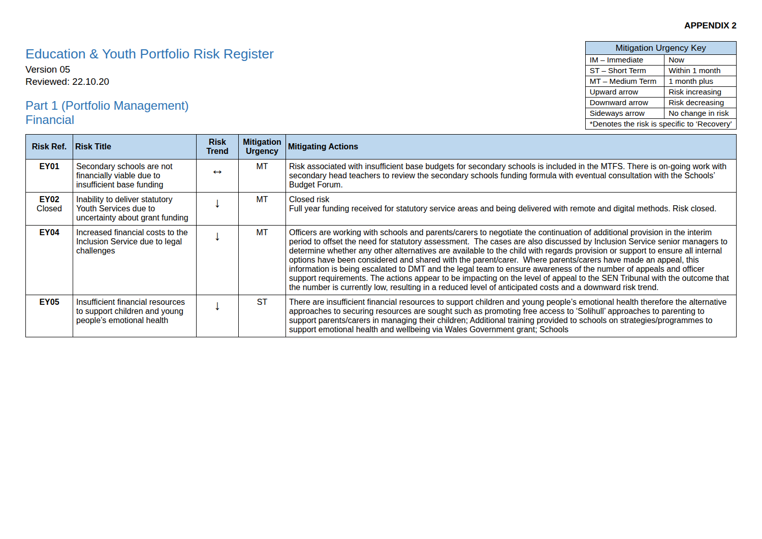APPENDIX 2
| Mitigation Urgency Key |
| --- |
| IM – Immediate | Now |
| ST – Short Term | Within 1 month |
| MT – Medium Term | 1 month plus |
| Upward arrow | Risk increasing |
| Downward arrow | Risk decreasing |
| Sideways arrow | No change in risk |
| *Denotes the risk is specific to ‘Recovery’ |
Education & Youth Portfolio Risk Register
Version 05
Reviewed: 22.10.20
Part 1 (Portfolio Management)
Financial
| Risk Ref. | Risk Title | Risk Trend | Mitigation Urgency | Mitigating Actions |
| --- | --- | --- | --- | --- |
| EY01 | Secondary schools are not financially viable due to insufficient base funding | ↔ | MT | Risk associated with insufficient base budgets for secondary schools is included in the MTFS. There is on-going work with secondary head teachers to review the secondary schools funding formula with eventual consultation with the Schools’ Budget Forum. |
| EY02 Closed | Inability to deliver statutory Youth Services due to uncertainty about grant funding | ↓ | MT | Closed risk Full year funding received for statutory service areas and being delivered with remote and digital methods. Risk closed. |
| EY04 | Increased financial costs to the Inclusion Service due to legal challenges | ↓ | MT | Officers are working with schools and parents/carers to negotiate the continuation of additional provision in the interim period to offset the need for statutory assessment. The cases are also discussed by Inclusion Service senior managers to determine whether any other alternatives are available to the child with regards provision or support to ensure all internal options have been considered and shared with the parent/carer. Where parents/carers have made an appeal, this information is being escalated to DMT and the legal team to ensure awareness of the number of appeals and officer support requirements. The actions appear to be impacting on the level of appeal to the SEN Tribunal with the outcome that the number is currently low, resulting in a reduced level of anticipated costs and a downward risk trend. |
| EY05 | Insufficient financial resources to support children and young people’s emotional health | ↓ | ST | There are insufficient financial resources to support children and young people’s emotional health therefore the alternative approaches to securing resources are sought such as promoting free access to ‘Solihull’ approaches to parenting to support parents/carers in managing their children; Additional training provided to schools on strategies/programmes to support emotional health and wellbeing via Wales Government grant; Schools |